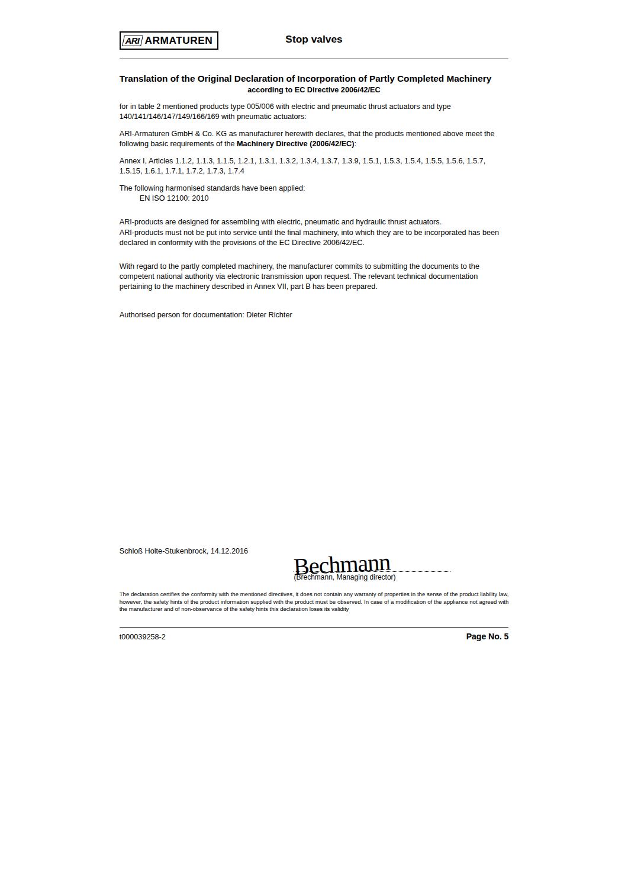Stop valves
ARI ARMATUREN
Translation of the Original Declaration of Incorporation of Partly Completed Machinery according to EC Directive 2006/42/EC
for in table 2 mentioned products type 005/006 with electric and pneumatic thrust actuators and type 140/141/146/147/149/166/169 with pneumatic actuators:
ARI-Armaturen GmbH & Co. KG as manufacturer herewith declares, that the products mentioned above meet the following basic requirements of the Machinery Directive (2006/42/EC):
Annex I, Articles 1.1.2, 1.1.3, 1.1.5, 1.2.1, 1.3.1, 1.3.2, 1.3.4, 1.3.7, 1.3.9, 1.5.1, 1.5.3, 1.5.4, 1.5.5, 1.5.6, 1.5.7, 1.5.15, 1.6.1, 1.7.1, 1.7.2, 1.7.3, 1.7.4
The following harmonised standards have been applied:
EN ISO 12100: 2010
ARI-products are designed for assembling with electric, pneumatic and hydraulic thrust actuators.
ARI-products must not be put into service until the final machinery, into which they are to be incorporated has been declared in conformity with the provisions of the EC Directive 2006/42/EC.
With regard to the partly completed machinery, the manufacturer commits to submitting the documents to the competent national authority via electronic transmission upon request. The relevant technical documentation pertaining to the machinery described in Annex VII, part B has been prepared.
Authorised person for documentation: Dieter Richter
Schloß Holte-Stukenbrock, 14.12.2016
Bechmann
(Brechmann, Managing director)
The declaration certifies the conformity with the mentioned directives, it does not contain any warranty of properties in the sense of the product liability law, however, the safety hints of the product information supplied with the product must be observed. In case of a modification of the appliance not agreed with the manufacturer and of non-observance of the safety hints this declaration loses its validity
t000039258-2 Page No. 5